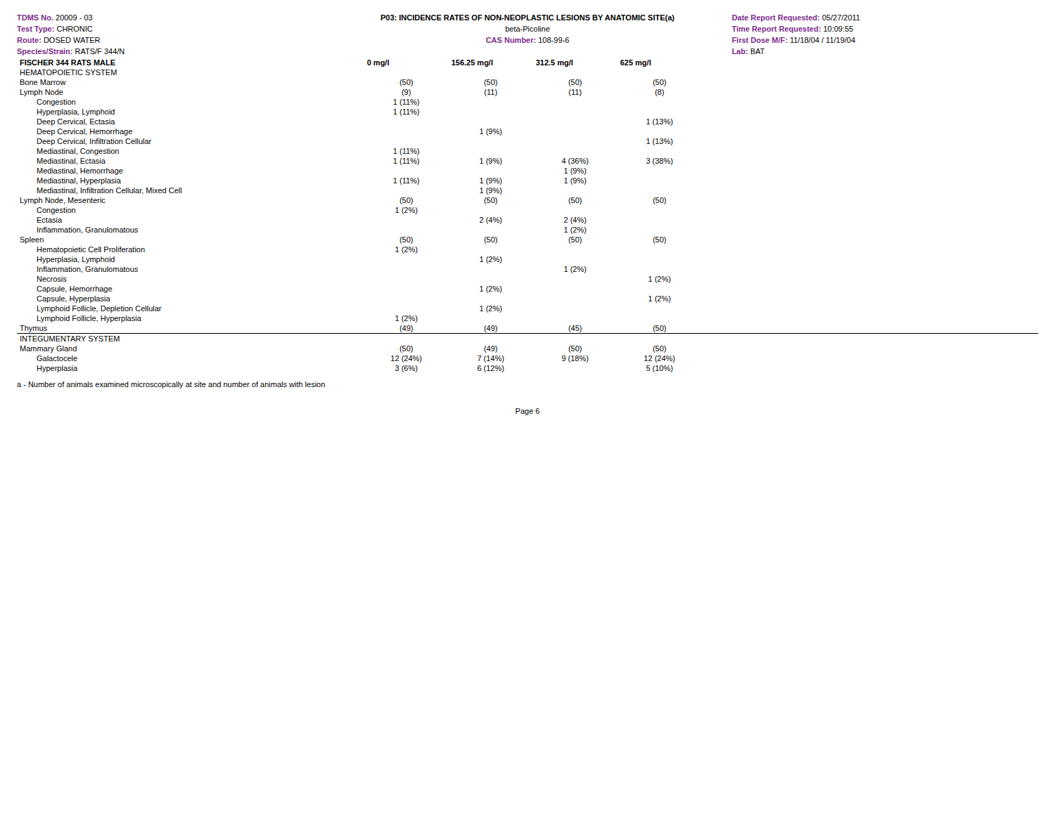| TDMS No. 20009 - 03 Test Type: CHRONIC Route: DOSED WATER Species/Strain: RATS/F 344/N | P03: INCIDENCE RATES OF NON-NEOPLASTIC LESIONS BY ANATOMIC SITE(a) beta-Picoline CAS Number: 108-99-6 | Date Report Requested: 05/27/2011 Time Report Requested: 10:09:55 First Dose M/F: 11/18/04 / 11/19/04 Lab: BAT |
| FISCHER 344 RATS MALE | 0 mg/l | 156.25 mg/l | 312.5 mg/l | 625 mg/l | |
| --- | --- | --- | --- | --- | --- |
| HEMATOPOIETIC SYSTEM |
| Bone Marrow | (50) | (50) | (50) | (50) | |
| Lymph Node | (9) | (11) | (11) | (8) | |
| Congestion | 1 (11%) | | | | |
| Hyperplasia, Lymphoid | 1 (11%) | | | | |
| Deep Cervical, Ectasia | | | | 1 (13%) | |
| Deep Cervical, Hemorrhage | | 1 (9%) | | | |
| Deep Cervical, Infiltration Cellular | | | | 1 (13%) | |
| Mediastinal, Congestion | 1 (11%) | | | | |
| Mediastinal, Ectasia | 1 (11%) | 1 (9%) | 4 (36%) | 3 (38%) | |
| Mediastinal, Hemorrhage | | | 1 (9%) | | |
| Mediastinal, Hyperplasia | 1 (11%) | 1 (9%) | 1 (9%) | | |
| Mediastinal, Infiltration Cellular, Mixed Cell | | 1 (9%) | | | |
| Lymph Node, Mesenteric | (50) | (50) | (50) | (50) | |
| Congestion | 1 (2%) | | | | |
| Ectasia | | 2 (4%) | 2 (4%) | | |
| Inflammation, Granulomatous | | | 1 (2%) | | |
| Spleen | (50) | (50) | (50) | (50) | |
| Hematopoietic Cell Proliferation | 1 (2%) | | | | |
| Hyperplasia, Lymphoid | | 1 (2%) | | | |
| Inflammation, Granulomatous | | | 1 (2%) | | |
| Necrosis | | | | 1 (2%) | |
| Capsule, Hemorrhage | | 1 (2%) | | | |
| Capsule, Hyperplasia | | | | 1 (2%) | |
| Lymphoid Follicle, Depletion Cellular | | 1 (2%) | | | |
| Lymphoid Follicle, Hyperplasia | 1 (2%) | | | | |
| Thymus | (49) | (49) | (45) | (50) | |
| INTEGUMENTARY SYSTEM |
| Mammary Gland | (50) | (49) | (50) | (50) | |
| Galactocele | 12 (24%) | 7 (14%) | 9 (18%) | 12 (24%) | |
| Hyperplasia | 3 (6%) | 6 (12%) | | 5 (10%) | |
a - Number of animals examined microscopically at site and number of animals with lesion
Page 6